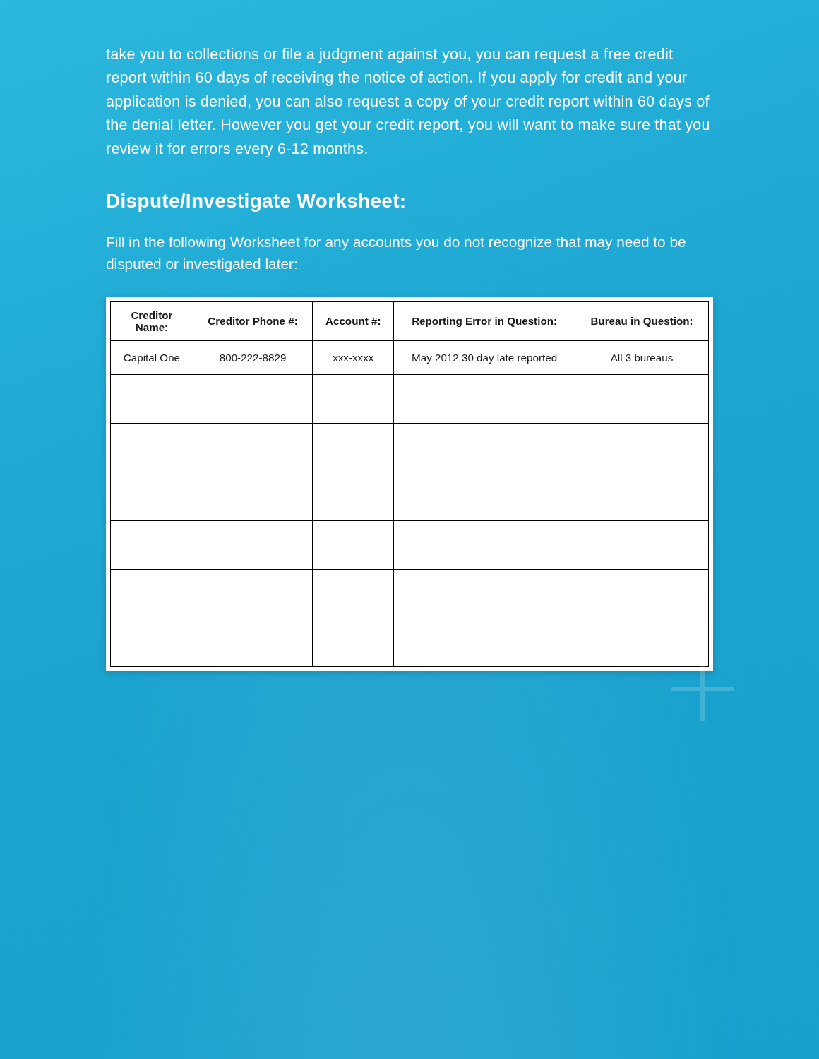take you to collections or file a judgment against you, you can request a free credit report within 60 days of receiving the notice of action. If you apply for credit and your application is denied, you can also request a copy of your credit report within 60 days of the denial letter. However you get your credit report, you will want to make sure that you review it for errors every 6-12 months.
Dispute/Investigate Worksheet:
Fill in the following Worksheet for any accounts you do not recognize that may need to be disputed or investigated later:
| Creditor Name: | Creditor Phone #: | Account #: | Reporting Error in Question: | Bureau in Question: |
| --- | --- | --- | --- | --- |
| Capital One | 800-222-8829 | xxx-xxxx | May 2012 30 day late reported | All 3 bureaus |